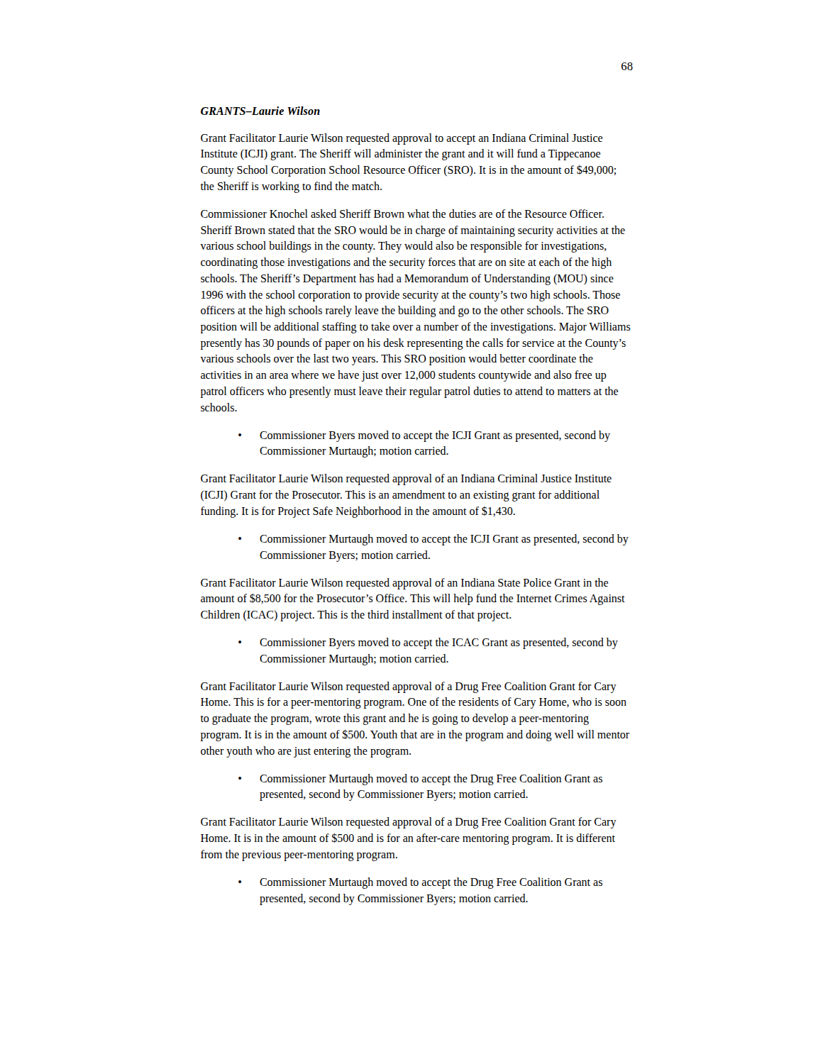68
GRANTS–Laurie Wilson
Grant Facilitator Laurie Wilson requested approval to accept an Indiana Criminal Justice Institute (ICJI) grant. The Sheriff will administer the grant and it will fund a Tippecanoe County School Corporation School Resource Officer (SRO). It is in the amount of $49,000; the Sheriff is working to find the match.
Commissioner Knochel asked Sheriff Brown what the duties are of the Resource Officer. Sheriff Brown stated that the SRO would be in charge of maintaining security activities at the various school buildings in the county. They would also be responsible for investigations, coordinating those investigations and the security forces that are on site at each of the high schools. The Sheriff’s Department has had a Memorandum of Understanding (MOU) since 1996 with the school corporation to provide security at the county’s two high schools. Those officers at the high schools rarely leave the building and go to the other schools. The SRO position will be additional staffing to take over a number of the investigations. Major Williams presently has 30 pounds of paper on his desk representing the calls for service at the County’s various schools over the last two years. This SRO position would better coordinate the activities in an area where we have just over 12,000 students countywide and also free up patrol officers who presently must leave their regular patrol duties to attend to matters at the schools.
Commissioner Byers moved to accept the ICJI Grant as presented, second by Commissioner Murtaugh; motion carried.
Grant Facilitator Laurie Wilson requested approval of an Indiana Criminal Justice Institute (ICJI) Grant for the Prosecutor. This is an amendment to an existing grant for additional funding. It is for Project Safe Neighborhood in the amount of $1,430.
Commissioner Murtaugh moved to accept the ICJI Grant as presented, second by Commissioner Byers; motion carried.
Grant Facilitator Laurie Wilson requested approval of an Indiana State Police Grant in the amount of $8,500 for the Prosecutor’s Office. This will help fund the Internet Crimes Against Children (ICAC) project. This is the third installment of that project.
Commissioner Byers moved to accept the ICAC Grant as presented, second by Commissioner Murtaugh; motion carried.
Grant Facilitator Laurie Wilson requested approval of a Drug Free Coalition Grant for Cary Home. This is for a peer-mentoring program. One of the residents of Cary Home, who is soon to graduate the program, wrote this grant and he is going to develop a peer-mentoring program. It is in the amount of $500. Youth that are in the program and doing well will mentor other youth who are just entering the program.
Commissioner Murtaugh moved to accept the Drug Free Coalition Grant as presented, second by Commissioner Byers; motion carried.
Grant Facilitator Laurie Wilson requested approval of a Drug Free Coalition Grant for Cary Home. It is in the amount of $500 and is for an after-care mentoring program. It is different from the previous peer-mentoring program.
Commissioner Murtaugh moved to accept the Drug Free Coalition Grant as presented, second by Commissioner Byers; motion carried.